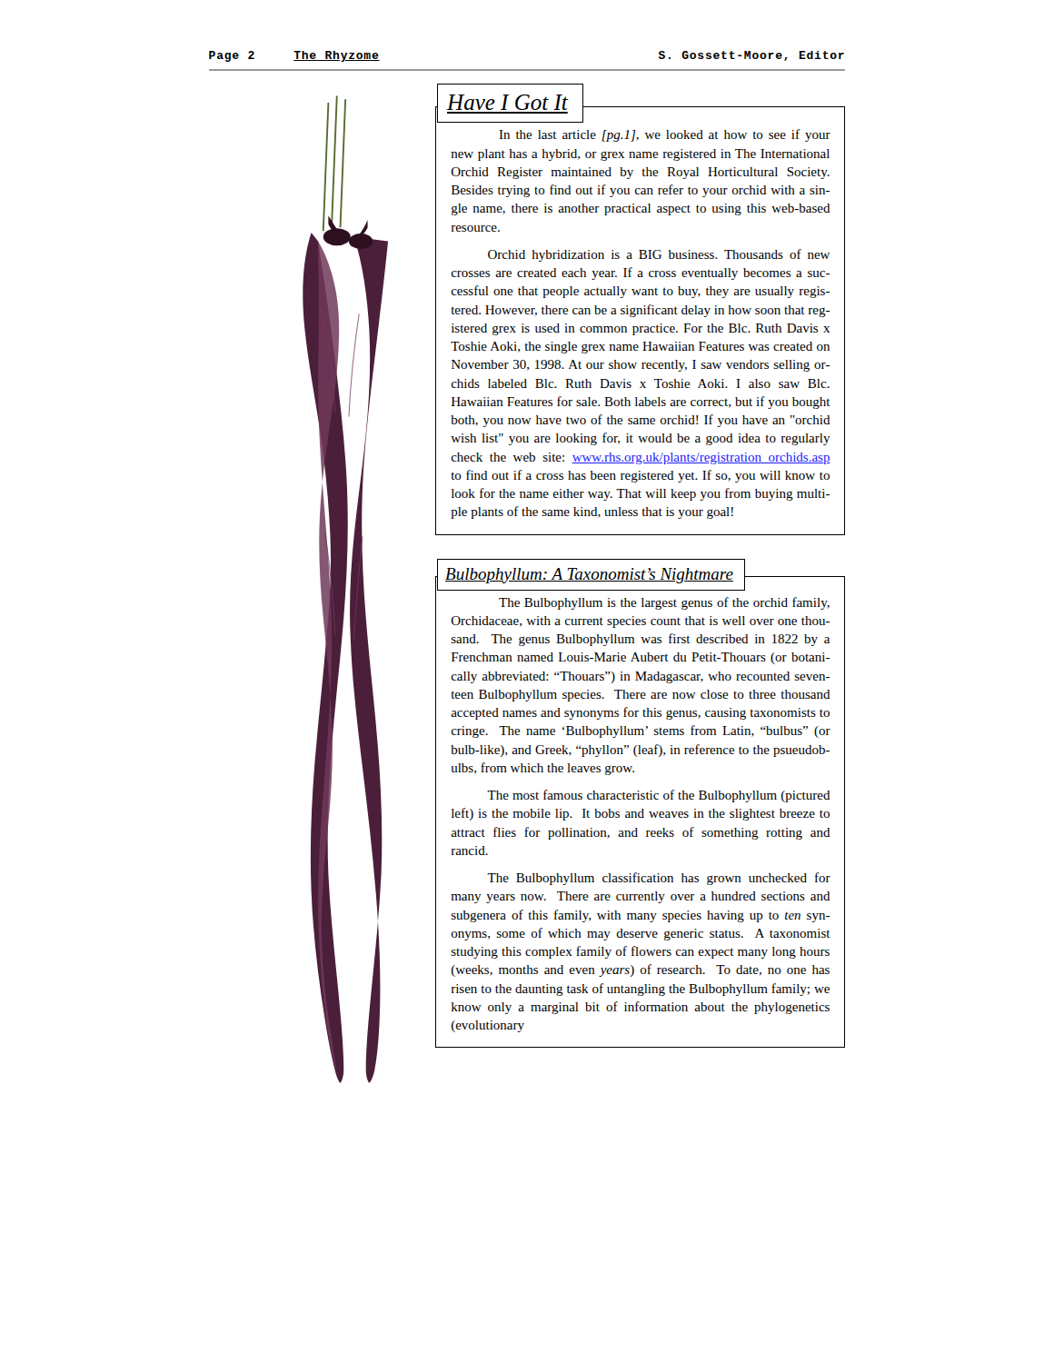Page 2
The Rhyzome
S. Gossett-Moore, Editor
Have I Got It
In the last article [pg.1], we looked at how to see if your new plant has a hybrid, or grex name registered in The International Orchid Register maintained by the Royal Horticultural Society. Besides trying to find out if you can refer to your orchid with a single name, there is another practical aspect to using this web-based resource.
Orchid hybridization is a BIG business. Thousands of new crosses are created each year. If a cross eventually becomes a successful one that people actually want to buy, they are usually registered. However, there can be a significant delay in how soon that registered grex is used in common practice. For the Blc. Ruth Davis x Toshie Aoki, the single grex name Hawaiian Features was created on November 30, 1998. At our show recently, I saw vendors selling orchids labeled Blc. Ruth Davis x Toshie Aoki. I also saw Blc. Hawaiian Features for sale. Both labels are correct, but if you bought both, you now have two of the same orchid! If you have an "orchid wish list" you are looking for, it would be a good idea to regularly check the web site: www.rhs.org.uk/plants/registration_orchids.asp to find out if a cross has been registered yet. If so, you will know to look for the name either way. That will keep you from buying multiple plants of the same kind, unless that is your goal!
Bulbophyllum: A Taxonomist’s Nightmare
The Bulbophyllum is the largest genus of the orchid family, Orchidaceae, with a current species count that is well over one thousand. The genus Bulbophyllum was first described in 1822 by a Frenchman named Louis-Marie Aubert du Petit-Thouars (or botanically abbreviated: “Thouars”) in Madagascar, who recounted seventeen Bulbophyllum species. There are now close to three thousand accepted names and synonyms for this genus, causing taxonomists to cringe. The name ‘Bulbophyllum’ stems from Latin, “bulbus” (or bulb-like), and Greek, “phyllon” (leaf), in reference to the psueudobulbs, from which the leaves grow.
The most famous characteristic of the Bulbophyllum (pictured left) is the mobile lip. It bobs and weaves in the slightest breeze to attract flies for pollination, and reeks of something rotting and rancid.
The Bulbophyllum classification has grown unchecked for many years now. There are currently over a hundred sections and subgenera of this family, with many species having up to ten synonyms, some of which may deserve generic status. A taxonomist studying this complex family of flowers can expect many long hours (weeks, months and even years) of research. To date, no one has risen to the daunting task of untangling the Bulbophyllum family; we know only a marginal bit of information about the phylogenetics (evolutionary